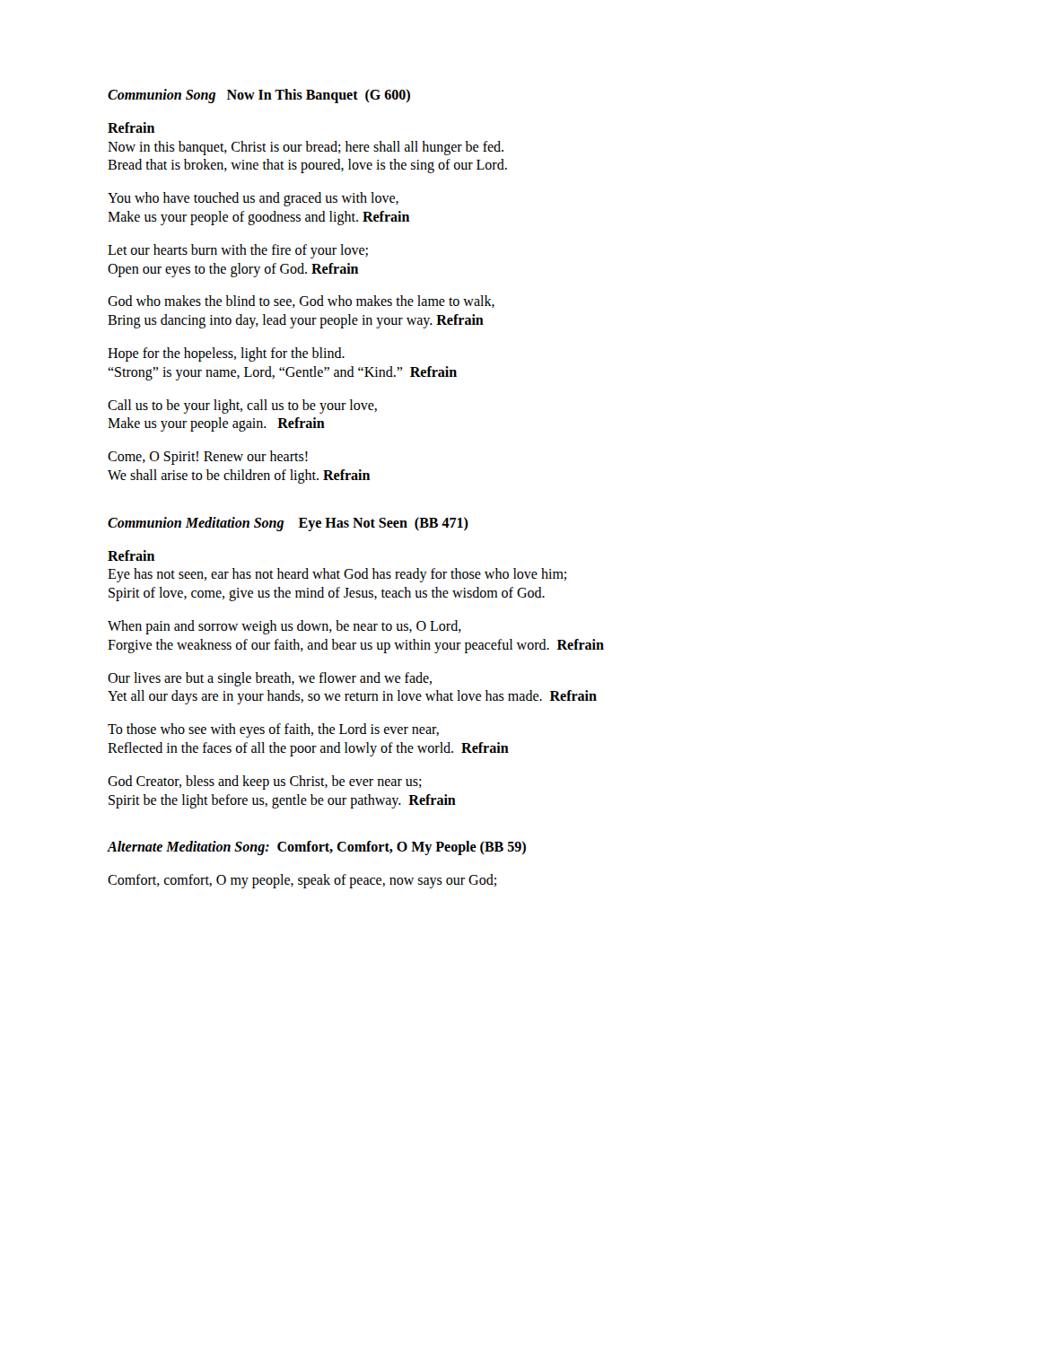Communion Song Now In This Banquet (G 600)
Refrain
Now in this banquet, Christ is our bread; here shall all hunger be fed.
Bread that is broken, wine that is poured, love is the sing of our Lord.
You who have touched us and graced us with love,
Make us your people of goodness and light. Refrain
Let our hearts burn with the fire of your love;
Open our eyes to the glory of God. Refrain
God who makes the blind to see, God who makes the lame to walk,
Bring us dancing into day, lead your people in your way. Refrain
Hope for the hopeless, light for the blind.
“Strong” is your name, Lord, “Gentle” and “Kind.” Refrain
Call us to be your light, call us to be your love,
Make us your people again. Refrain
Come, O Spirit! Renew our hearts!
We shall arise to be children of light. Refrain
Communion Meditation Song Eye Has Not Seen (BB 471)
Refrain
Eye has not seen, ear has not heard what God has ready for those who love him;
Spirit of love, come, give us the mind of Jesus, teach us the wisdom of God.
When pain and sorrow weigh us down, be near to us, O Lord,
Forgive the weakness of our faith, and bear us up within your peaceful word. Refrain
Our lives are but a single breath, we flower and we fade,
Yet all our days are in your hands, so we return in love what love has made. Refrain
To those who see with eyes of faith, the Lord is ever near,
Reflected in the faces of all the poor and lowly of the world. Refrain
God Creator, bless and keep us Christ, be ever near us;
Spirit be the light before us, gentle be our pathway. Refrain
Alternate Meditation Song: Comfort, Comfort, O My People (BB 59)
Comfort, comfort, O my people, speak of peace, now says our God;